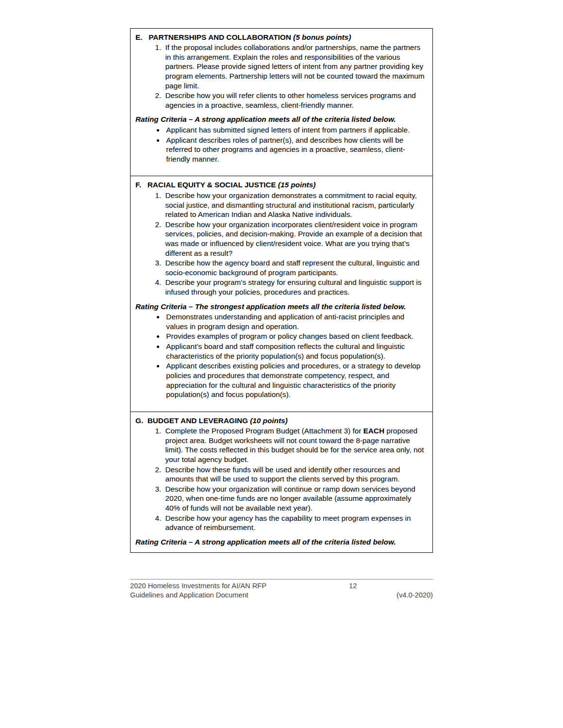E. PARTNERSHIPS AND COLLABORATION (5 bonus points)
If the proposal includes collaborations and/or partnerships, name the partners in this arrangement. Explain the roles and responsibilities of the various partners. Please provide signed letters of intent from any partner providing key program elements. Partnership letters will not be counted toward the maximum page limit.
Describe how you will refer clients to other homeless services programs and agencies in a proactive, seamless, client-friendly manner.
Rating Criteria – A strong application meets all of the criteria listed below.
Applicant has submitted signed letters of intent from partners if applicable.
Applicant describes roles of partner(s), and describes how clients will be referred to other programs and agencies in a proactive, seamless, client-friendly manner.
F. RACIAL EQUITY & SOCIAL JUSTICE (15 points)
Describe how your organization demonstrates a commitment to racial equity, social justice, and dismantling structural and institutional racism, particularly related to American Indian and Alaska Native individuals.
Describe how your organization incorporates client/resident voice in program services, policies, and decision-making. Provide an example of a decision that was made or influenced by client/resident voice. What are you trying that’s different as a result?
Describe how the agency board and staff represent the cultural, linguistic and socio-economic background of program participants.
Describe your program’s strategy for ensuring cultural and linguistic support is infused through your policies, procedures and practices.
Rating Criteria – The strongest application meets all the criteria listed below.
Demonstrates understanding and application of anti-racist principles and values in program design and operation.
Provides examples of program or policy changes based on client feedback.
Applicant’s board and staff composition reflects the cultural and linguistic characteristics of the priority population(s) and focus population(s).
Applicant describes existing policies and procedures, or a strategy to develop policies and procedures that demonstrate competency, respect, and appreciation for the cultural and linguistic characteristics of the priority population(s) and focus population(s).
G. BUDGET AND LEVERAGING (10 points)
Complete the Proposed Program Budget (Attachment 3) for EACH proposed project area. Budget worksheets will not count toward the 8-page narrative limit). The costs reflected in this budget should be for the service area only, not your total agency budget.
Describe how these funds will be used and identify other resources and amounts that will be used to support the clients served by this program.
Describe how your organization will continue or ramp down services beyond 2020, when one-time funds are no longer available (assume approximately 40% of funds will not be available next year).
Describe how your agency has the capability to meet program expenses in advance of reimbursement.
Rating Criteria – A strong application meets all of the criteria listed below.
| 2020 Homeless Investments for AI/AN RFP | 12 | |
| Guidelines and Application Document | | (v4.0-2020) |